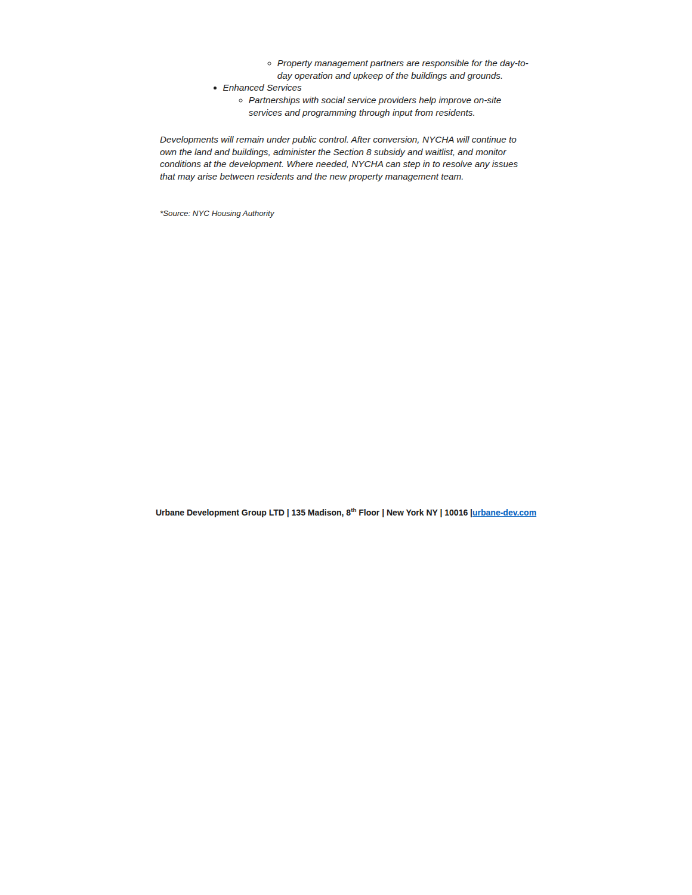Property management partners are responsible for the day-to-day operation and upkeep of the buildings and grounds.
Enhanced Services
Partnerships with social service providers help improve on-site services and programming through input from residents.
Developments will remain under public control. After conversion, NYCHA will continue to own the land and buildings, administer the Section 8 subsidy and waitlist, and monitor conditions at the development. Where needed, NYCHA can step in to resolve any issues that may arise between residents and the new property management team.
*Source: NYC Housing Authority
Urbane Development Group LTD | 135 Madison, 8th Floor | New York NY | 10016 |urbane-dev.com